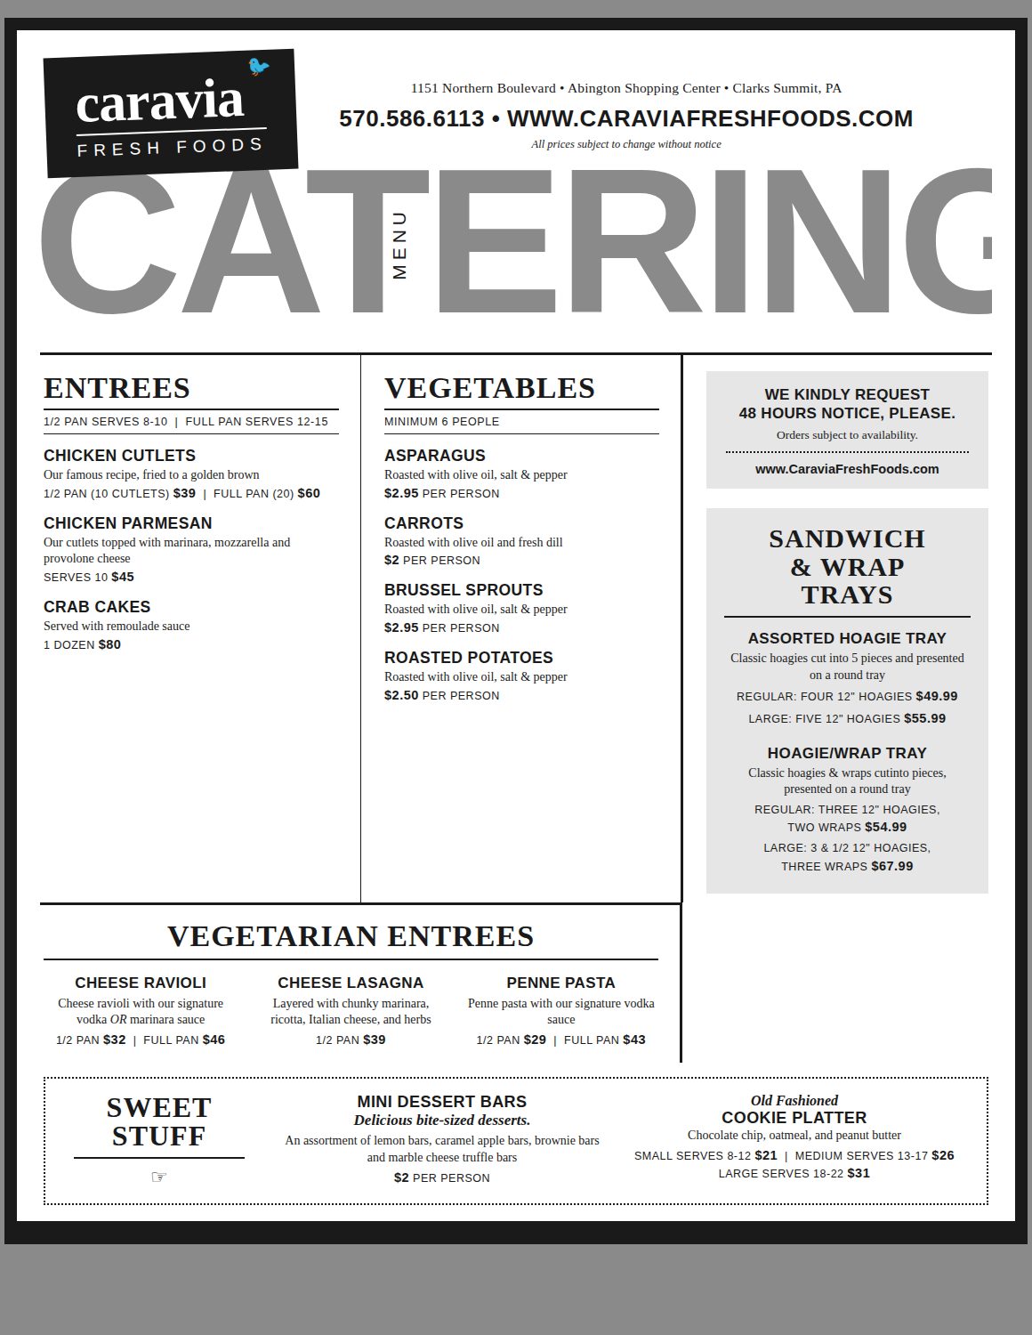caravia🐦
FRESH FOODS
1151 Northern Boulevard • Abington Shopping Center • Clarks Summit, PA
570.586.6113 • WWW.CARAVIAFRESHFOODS.COM
All prices subject to change without notice
CATERING
MENU
ENTREES
1/2 PAN SERVES 8-10 | FULL PAN SERVES 12-15
CHICKEN CUTLETS
Our famous recipe, fried to a golden brown
1/2 PAN (10 CUTLETS) $39 | FULL PAN (20) $60
CHICKEN PARMESAN
Our cutlets topped with marinara, mozzarella and provolone cheese
SERVES 10 $45
CRAB CAKES
Served with remoulade sauce
1 DOZEN $80
VEGETABLES
MINIMUM 6 PEOPLE
ASPARAGUS
Roasted with olive oil, salt & pepper
$2.95 PER PERSON
CARROTS
Roasted with olive oil and fresh dill
$2 PER PERSON
BRUSSEL SPROUTS
Roasted with olive oil, salt & pepper
$2.95 PER PERSON
ROASTED POTATOES
Roasted with olive oil, salt & pepper
$2.50 PER PERSON
WE KINDLY REQUEST
48 HOURS NOTICE, PLEASE.
Orders subject to availability.
www.CaraviaFreshFoods.com
SANDWICH
& WRAP
TRAYS
ASSORTED HOAGIE TRAY
Classic hoagies cut into 5 pieces and presented on a round tray
REGULAR: FOUR 12" HOAGIES $49.99 LARGE: FIVE 12" HOAGIES $55.99
HOAGIE/WRAP TRAY
Classic hoagies & wraps cutinto pieces, presented on a round tray
REGULAR: THREE 12" HOAGIES,
TWO WRAPS $54.99 LARGE: 3 & 1/2 12" HOAGIES,
THREE WRAPS $67.99
VEGETARIAN ENTREES
CHEESE RAVIOLI
Cheese ravioli with our signature vodka OR marinara sauce
1/2 PAN $32 | FULL PAN $46
CHEESE LASAGNA
Layered with chunky marinara, ricotta, Italian cheese, and herbs
1/2 PAN $39
PENNE PASTA
Penne pasta with our signature vodka sauce
1/2 PAN $29 | FULL PAN $43
SWEET
STUFF
☞
MINI DESSERT BARS
Delicious bite-sized desserts.
An assortment of lemon bars, caramel apple bars, brownie bars and marble cheese truffle bars
$2 PER PERSON
Old Fashioned
COOKIE PLATTER
Chocolate chip, oatmeal, and peanut butter
SMALL SERVES 8-12 $21 | MEDIUM SERVES 13-17 $26 LARGE SERVES 18-22 $31